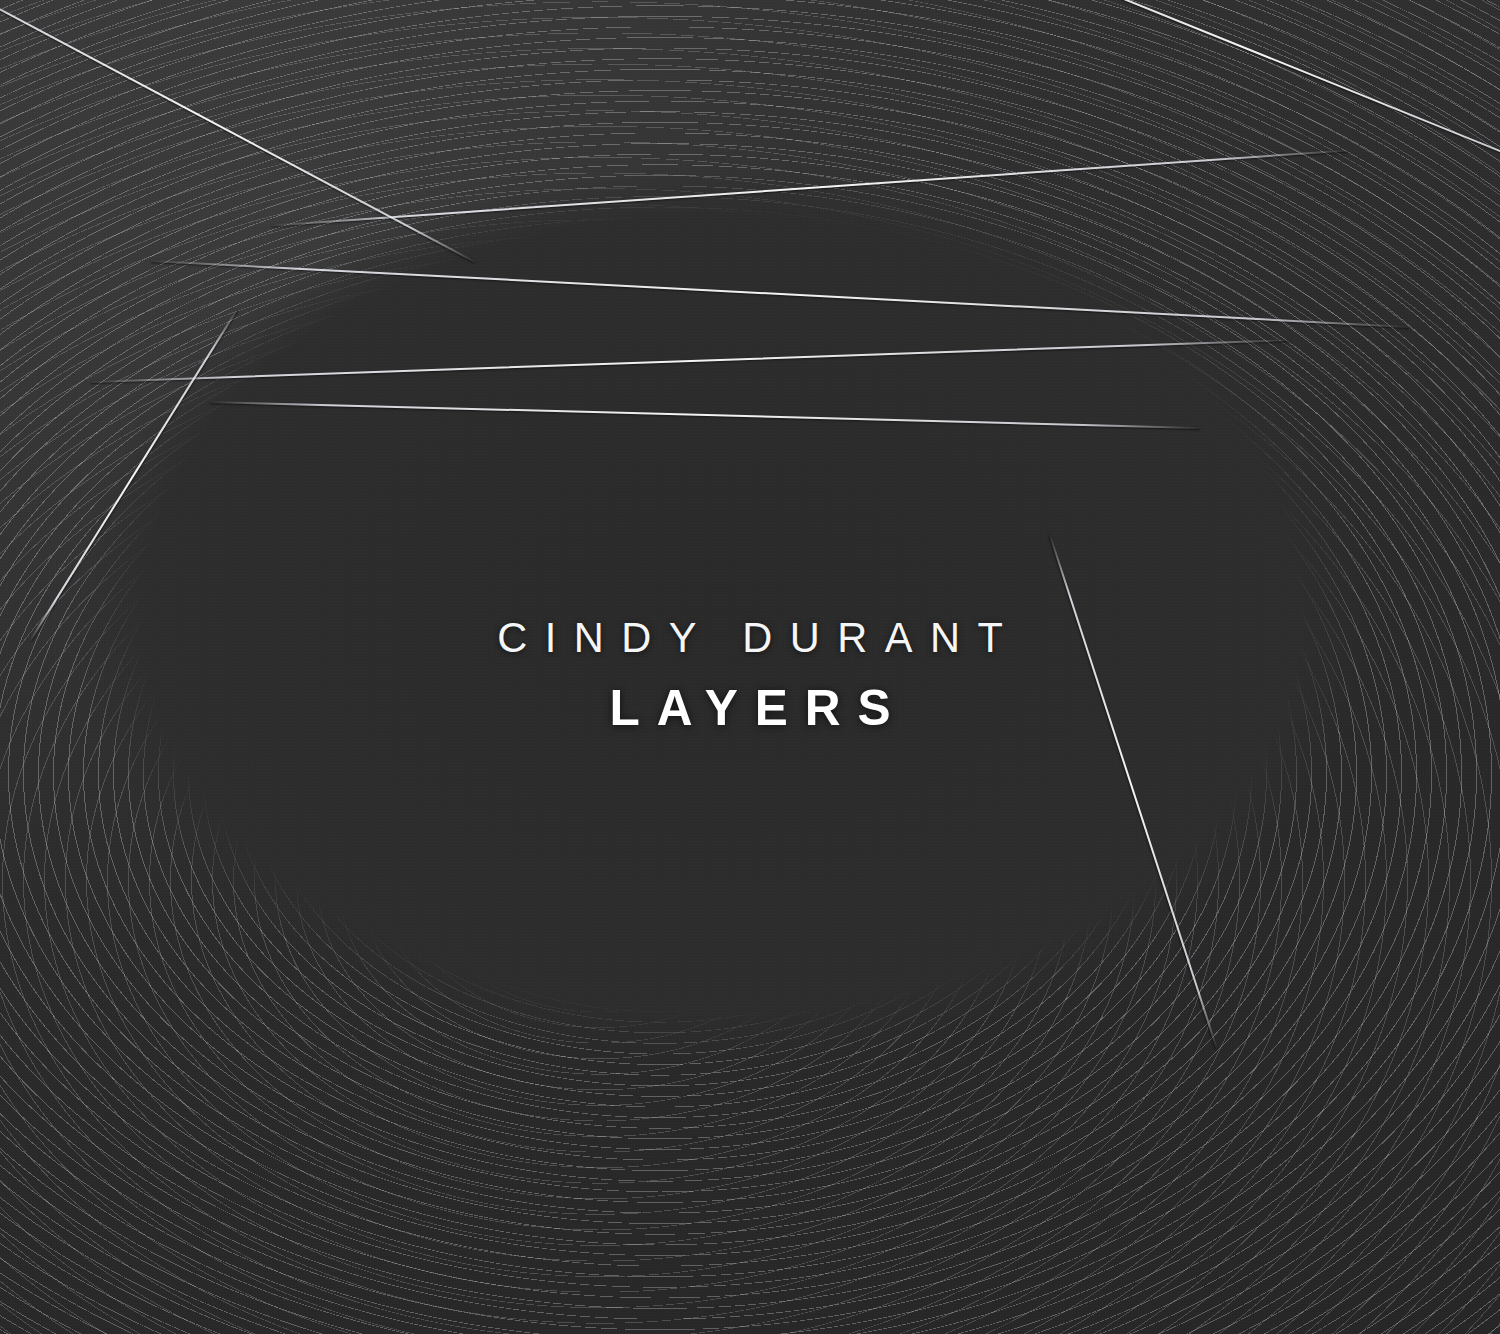CINDY DURANT
LAYERS